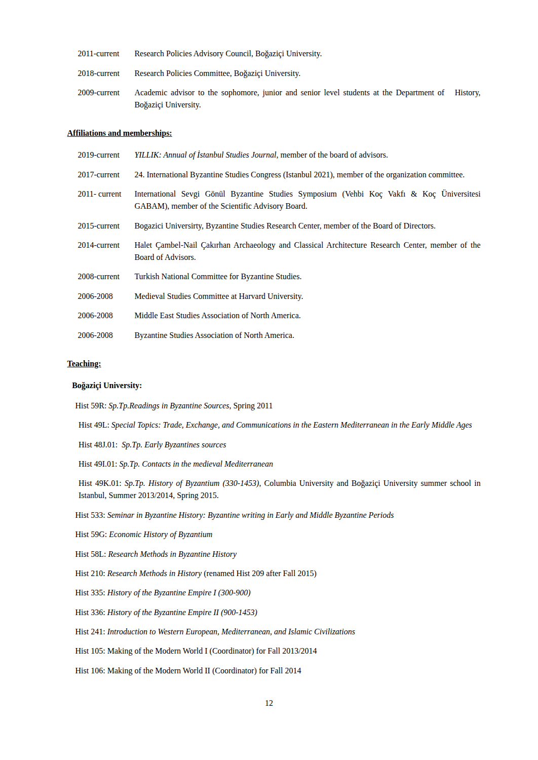2011-current
Research Policies Advisory Council, Boğaziçi University.
2018-current
Research Policies Committee, Boğaziçi University.
2009-current
Academic advisor to the sophomore, junior and senior level students at the Department of History, Boğaziçi University.
Affiliations and memberships:
2019-current
YILLIK: Annual of İstanbul Studies Journal, member of the board of advisors.
2017-current
24. International Byzantine Studies Congress (Istanbul 2021), member of the organization committee.
2011- current
International Sevgi Gönül Byzantine Studies Symposium (Vehbi Koç Vakfı & Koç Üniversitesi GABAM), member of the Scientific Advisory Board.
2015-current
Bogazici Universirty, Byzantine Studies Research Center, member of the Board of Directors.
2014-current
Halet Çambel-Nail Çakırhan Archaeology and Classical Architecture Research Center, member of the Board of Advisors.
2008-current
Turkish National Committee for Byzantine Studies.
2006-2008
Medieval Studies Committee at Harvard University.
2006-2008
Middle East Studies Association of North America.
2006-2008
Byzantine Studies Association of North America.
Teaching:
Boğaziçi University:
Hist 59R: Sp.Tp.Readings in Byzantine Sources, Spring 2011
Hist 49L: Special Topics: Trade, Exchange, and Communications in the Eastern Mediterranean in the Early Middle Ages
Hist 48J.01: Sp.Tp. Early Byzantines sources
Hist 49I.01: Sp.Tp. Contacts in the medieval Mediterranean
Hist 49K.01: Sp.Tp. History of Byzantium (330-1453), Columbia University and Boğaziçi University summer school in Istanbul, Summer 2013/2014, Spring 2015.
Hist 533: Seminar in Byzantine History: Byzantine writing in Early and Middle Byzantine Periods
Hist 59G: Economic History of Byzantium
Hist 58L: Research Methods in Byzantine History
Hist 210: Research Methods in History (renamed Hist 209 after Fall 2015)
Hist 335: History of the Byzantine Empire I (300-900)
Hist 336: History of the Byzantine Empire II (900-1453)
Hist 241: Introduction to Western European, Mediterranean, and Islamic Civilizations
Hist 105: Making of the Modern World I (Coordinator) for Fall 2013/2014
Hist 106: Making of the Modern World II (Coordinator) for Fall 2014
12